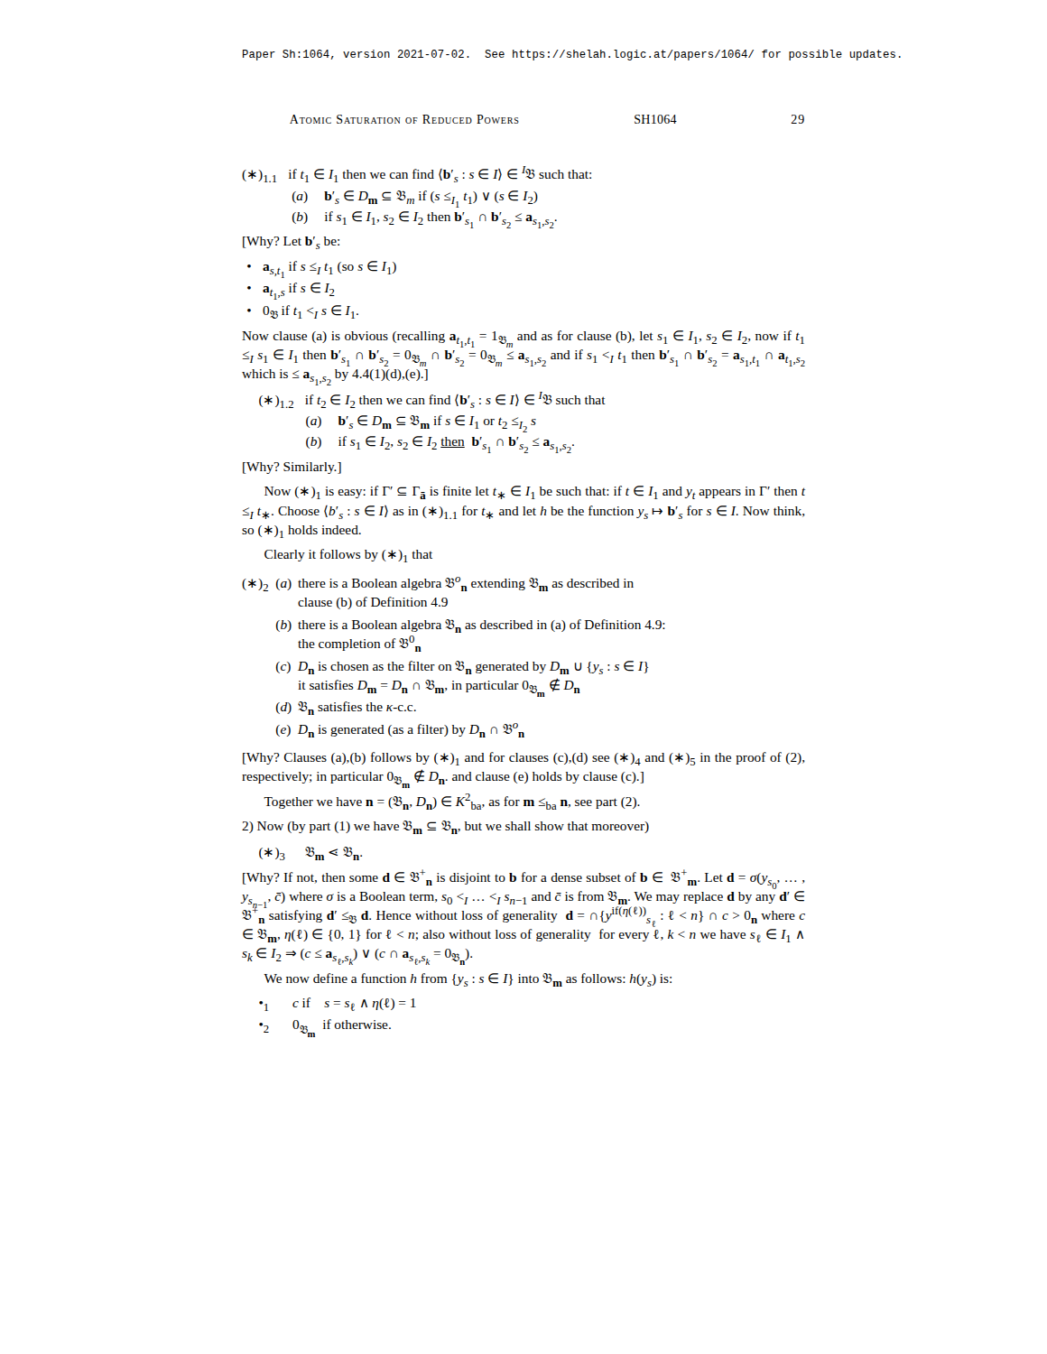Paper Sh:1064, version 2021-07-02. See https://shelah.logic.at/papers/1064/ for possible updates.
Atomic Saturation of Reduced Powers SH1064 29
(∗)1.1 if t1 ∈ I1 then we can find ⟨b′s : s ∈ I⟩ ∈ I𝔅 such that:
(a) b′s ∈ Dm ⊆ 𝔅m if (s ≤I1 t1) ∨ (s ∈ I2) (b) if s1 ∈ I1, s2 ∈ I2 then b′s1 ∩ b′s2 ≤ as1,s2.
[Why? Let b′s be:
as,t1 if s ≤I t1 (so s ∈ I1)
at1,s if s ∈ I2
0𝔅 if t1 <I s ∈ I1.
Now clause (a) is obvious (recalling at1,t1 = 1𝔅m and as for clause (b), let s1 ∈ I1, s2 ∈ I2, now if t1 ≤I s1 ∈ I1 then b′s1 ∩ b′s2 = 0𝔅m ∩ b′s2 = 0𝔅m ≤ as1,s2 and if s1 <I t1 then b′s1 ∩ b′s2 = as1,t1 ∩ at1,s2 which is ≤ as1,s2 by 4.4(1)(d),(e).]
(∗)1.2 if t2 ∈ I2 then we can find ⟨b′s : s ∈ I⟩ ∈ I𝔅 such that
(a) b′s ∈ Dm ⊆ 𝔅m if s ∈ I1 or t2 ≤I2 s (b) if s1 ∈ I2, s2 ∈ I2 then b′s1 ∩ b′s2 ≤ as1,s2.
[Why? Similarly.]
Now (∗)1 is easy: if Γ′ ⊆ Γā is finite let t∗ ∈ I1 be such that: if t ∈ I1 and yt appears in Γ′ then t ≤I t∗. Choose ⟨b′s : s ∈ I⟩ as in (∗)1.1 for t∗ and let h be the function ys ↦ b′s for s ∈ I. Now think, so (∗)1 holds indeed.
Clearly it follows by (∗)1 that
| (∗) 2 | ( a ) | there is a Boolean algebra 𝔅 o n extending 𝔅 m as described in clause (b) of Definition 4.9 |
| | ( b ) | there is a Boolean algebra 𝔅 n as described in (a) of Definition 4.9: the completion of 𝔅 0 n |
| | ( c ) | D n is chosen as the filter on 𝔅 n generated by D m ∪ { y s : s ∈ I } it satisfies D m = D n ∩ 𝔅 m , in particular 0 𝔅 m ∉ D n |
| | ( d ) | 𝔅 n satisfies the κ -c.c. |
| | ( e ) | D n is generated (as a filter) by D n ∩ 𝔅 o n |
[Why? Clauses (a),(b) follows by (∗)1 and for clauses (c),(d) see (∗)4 and (∗)5 in the proof of (2), respectively; in particular 0𝔅m ∉ Dn. and clause (e) holds by clause (c).]
Together we have n = (𝔅n, Dn) ∈ K2ba, as for m ≤ba n, see part (2).
2) Now (by part (1) we have 𝔅m ⊆ 𝔅n, but we shall show that moreover)
(∗)3 𝔅m ⋖ 𝔅n.
[Why? If not, then some d ∈ 𝔅+n is disjoint to b for a dense subset of b ∈ 𝔅+m. Let d = σ(ys0, … , ysn−1, c̄) where σ is a Boolean term, s0 <I … <I sn−1 and c̄ is from 𝔅m. We may replace d by any d′ ∈ 𝔅+n satisfying d′ ≤𝔅 d. Hence without loss of generality d = ∩{yif(η(ℓ))sℓ : ℓ < n} ∩ c > 0n where c ∈ 𝔅m, η(ℓ) ∈ {0, 1} for ℓ < n; also without loss of generality for every ℓ, k < n we have sℓ ∈ I1 ∧ sk ∈ I2 ⇒ (c ≤ asℓ,sk) ∨ (c ∩ asℓ,sk = 0𝔅n).
We now define a function h from {ys : s ∈ I} into 𝔅m as follows: h(ys) is:
•1 c if s = sℓ ∧ η(ℓ) = 1 •2 0𝔅m if otherwise.